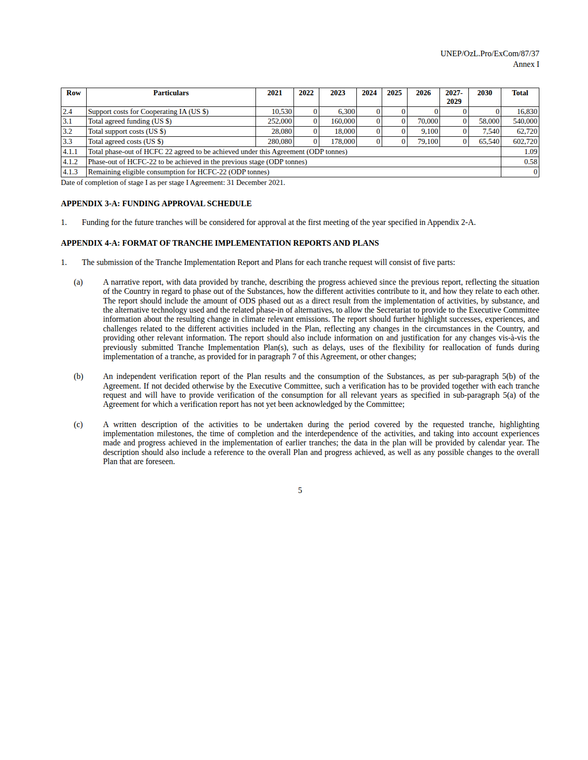UNEP/OzL.Pro/ExCom/87/37
Annex I
| Row | Particulars | 2021 | 2022 | 2023 | 2024 | 2025 | 2026 | 2027- 2029 | 2030 | Total |
| --- | --- | --- | --- | --- | --- | --- | --- | --- | --- | --- |
| 2.4 | Support costs for Cooperating IA (US $) | 10,530 | 0 | 6,300 | 0 | 0 | 0 | 0 | 0 | 16,830 |
| 3.1 | Total agreed funding (US $) | 252,000 | 0 | 160,000 | 0 | 0 | 70,000 | 0 | 58,000 | 540,000 |
| 3.2 | Total support costs (US $) | 28,080 | 0 | 18,000 | 0 | 0 | 9,100 | 0 | 7,540 | 62,720 |
| 3.3 | Total agreed costs (US $) | 280,080 | 0 | 178,000 | 0 | 0 | 79,100 | 0 | 65,540 | 602,720 |
| 4.1.1 | Total phase-out of HCFC 22 agreed to be achieved under this Agreement (ODP tonnes) | 1.09 |
| 4.1.2 | Phase-out of HCFC-22 to be achieved in the previous stage (ODP tonnes) | 0.58 |
| 4.1.3 | Remaining eligible consumption for HCFC-22 (ODP tonnes) | 0 |
Date of completion of stage I as per stage I Agreement: 31 December 2021.
APPENDIX 3-A: FUNDING APPROVAL SCHEDULE
1. Funding for the future tranches will be considered for approval at the first meeting of the year specified in Appendix 2-A.
APPENDIX 4-A: FORMAT OF TRANCHE IMPLEMENTATION REPORTS AND PLANS
1. The submission of the Tranche Implementation Report and Plans for each tranche request will consist of five parts:
(a) A narrative report, with data provided by tranche, describing the progress achieved since the previous report, reflecting the situation of the Country in regard to phase out of the Substances, how the different activities contribute to it, and how they relate to each other. The report should include the amount of ODS phased out as a direct result from the implementation of activities, by substance, and the alternative technology used and the related phase-in of alternatives, to allow the Secretariat to provide to the Executive Committee information about the resulting change in climate relevant emissions. The report should further highlight successes, experiences, and challenges related to the different activities included in the Plan, reflecting any changes in the circumstances in the Country, and providing other relevant information. The report should also include information on and justification for any changes vis-à-vis the previously submitted Tranche Implementation Plan(s), such as delays, uses of the flexibility for reallocation of funds during implementation of a tranche, as provided for in paragraph 7 of this Agreement, or other changes;
(b) An independent verification report of the Plan results and the consumption of the Substances, as per sub-paragraph 5(b) of the Agreement. If not decided otherwise by the Executive Committee, such a verification has to be provided together with each tranche request and will have to provide verification of the consumption for all relevant years as specified in sub-paragraph 5(a) of the Agreement for which a verification report has not yet been acknowledged by the Committee;
(c) A written description of the activities to be undertaken during the period covered by the requested tranche, highlighting implementation milestones, the time of completion and the interdependence of the activities, and taking into account experiences made and progress achieved in the implementation of earlier tranches; the data in the plan will be provided by calendar year. The description should also include a reference to the overall Plan and progress achieved, as well as any possible changes to the overall Plan that are foreseen.
5